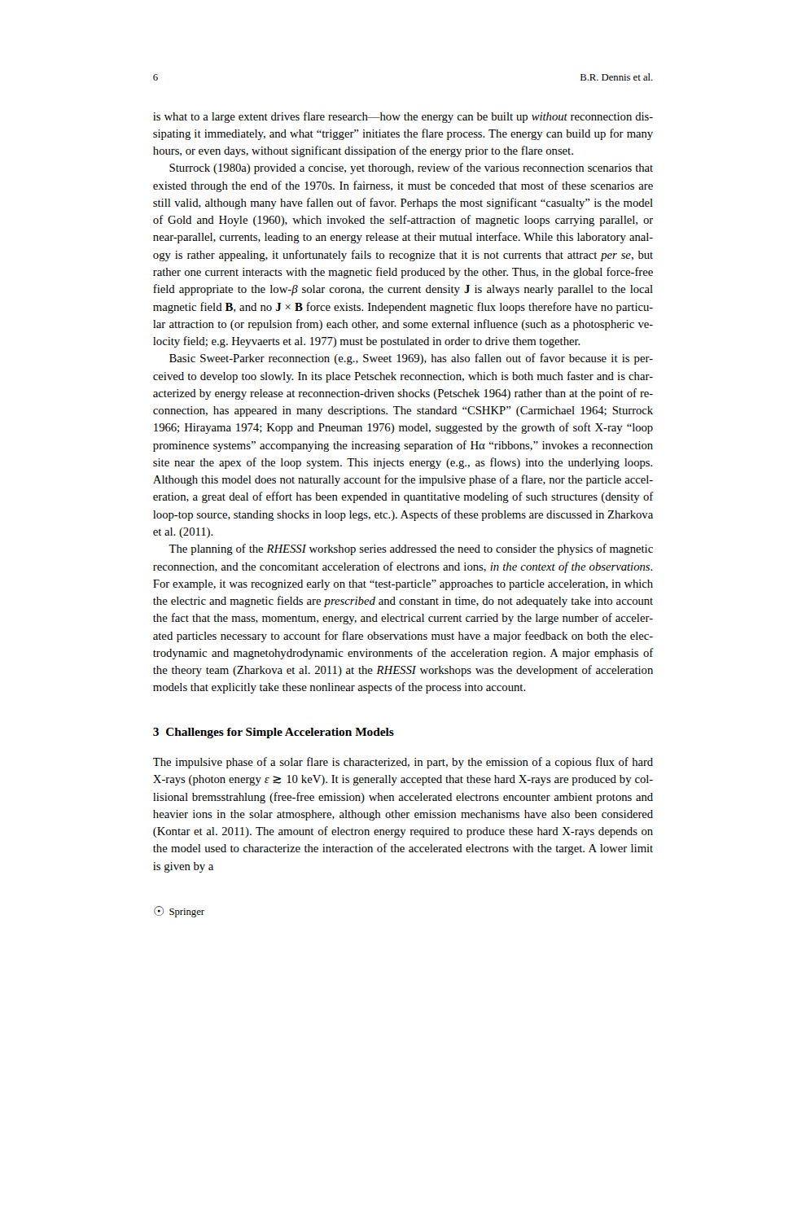6 B.R. Dennis et al.
is what to a large extent drives flare research—how the energy can be built up without reconnection dissipating it immediately, and what “trigger” initiates the flare process. The energy can build up for many hours, or even days, without significant dissipation of the energy prior to the flare onset.
Sturrock (1980a) provided a concise, yet thorough, review of the various reconnection scenarios that existed through the end of the 1970s. In fairness, it must be conceded that most of these scenarios are still valid, although many have fallen out of favor. Perhaps the most significant “casualty” is the model of Gold and Hoyle (1960), which invoked the self-attraction of magnetic loops carrying parallel, or near-parallel, currents, leading to an energy release at their mutual interface. While this laboratory analogy is rather appealing, it unfortunately fails to recognize that it is not currents that attract per se, but rather one current interacts with the magnetic field produced by the other. Thus, in the global force-free field appropriate to the low-β solar corona, the current density J is always nearly parallel to the local magnetic field B, and no J × B force exists. Independent magnetic flux loops therefore have no particular attraction to (or repulsion from) each other, and some external influence (such as a photospheric velocity field; e.g. Heyvaerts et al. 1977) must be postulated in order to drive them together.
Basic Sweet-Parker reconnection (e.g., Sweet 1969), has also fallen out of favor because it is perceived to develop too slowly. In its place Petschek reconnection, which is both much faster and is characterized by energy release at reconnection-driven shocks (Petschek 1964) rather than at the point of reconnection, has appeared in many descriptions. The standard “CSHKP” (Carmichael 1964; Sturrock 1966; Hirayama 1974; Kopp and Pneuman 1976) model, suggested by the growth of soft X-ray “loop prominence systems” accompanying the increasing separation of Hα “ribbons,” invokes a reconnection site near the apex of the loop system. This injects energy (e.g., as flows) into the underlying loops. Although this model does not naturally account for the impulsive phase of a flare, nor the particle acceleration, a great deal of effort has been expended in quantitative modeling of such structures (density of loop-top source, standing shocks in loop legs, etc.). Aspects of these problems are discussed in Zharkova et al. (2011).
The planning of the RHESSI workshop series addressed the need to consider the physics of magnetic reconnection, and the concomitant acceleration of electrons and ions, in the context of the observations. For example, it was recognized early on that “test-particle” approaches to particle acceleration, in which the electric and magnetic fields are prescribed and constant in time, do not adequately take into account the fact that the mass, momentum, energy, and electrical current carried by the large number of accelerated particles necessary to account for flare observations must have a major feedback on both the electrodynamic and magnetohydrodynamic environments of the acceleration region. A major emphasis of the theory team (Zharkova et al. 2011) at the RHESSI workshops was the development of acceleration models that explicitly take these nonlinear aspects of the process into account.
3 Challenges for Simple Acceleration Models
The impulsive phase of a solar flare is characterized, in part, by the emission of a copious flux of hard X-rays (photon energy ε ≳ 10 keV). It is generally accepted that these hard X-rays are produced by collisional bremsstrahlung (free-free emission) when accelerated electrons encounter ambient protons and heavier ions in the solar atmosphere, although other emission mechanisms have also been considered (Kontar et al. 2011). The amount of electron energy required to produce these hard X-rays depends on the model used to characterize the interaction of the accelerated electrons with the target. A lower limit is given by a
☉Springer